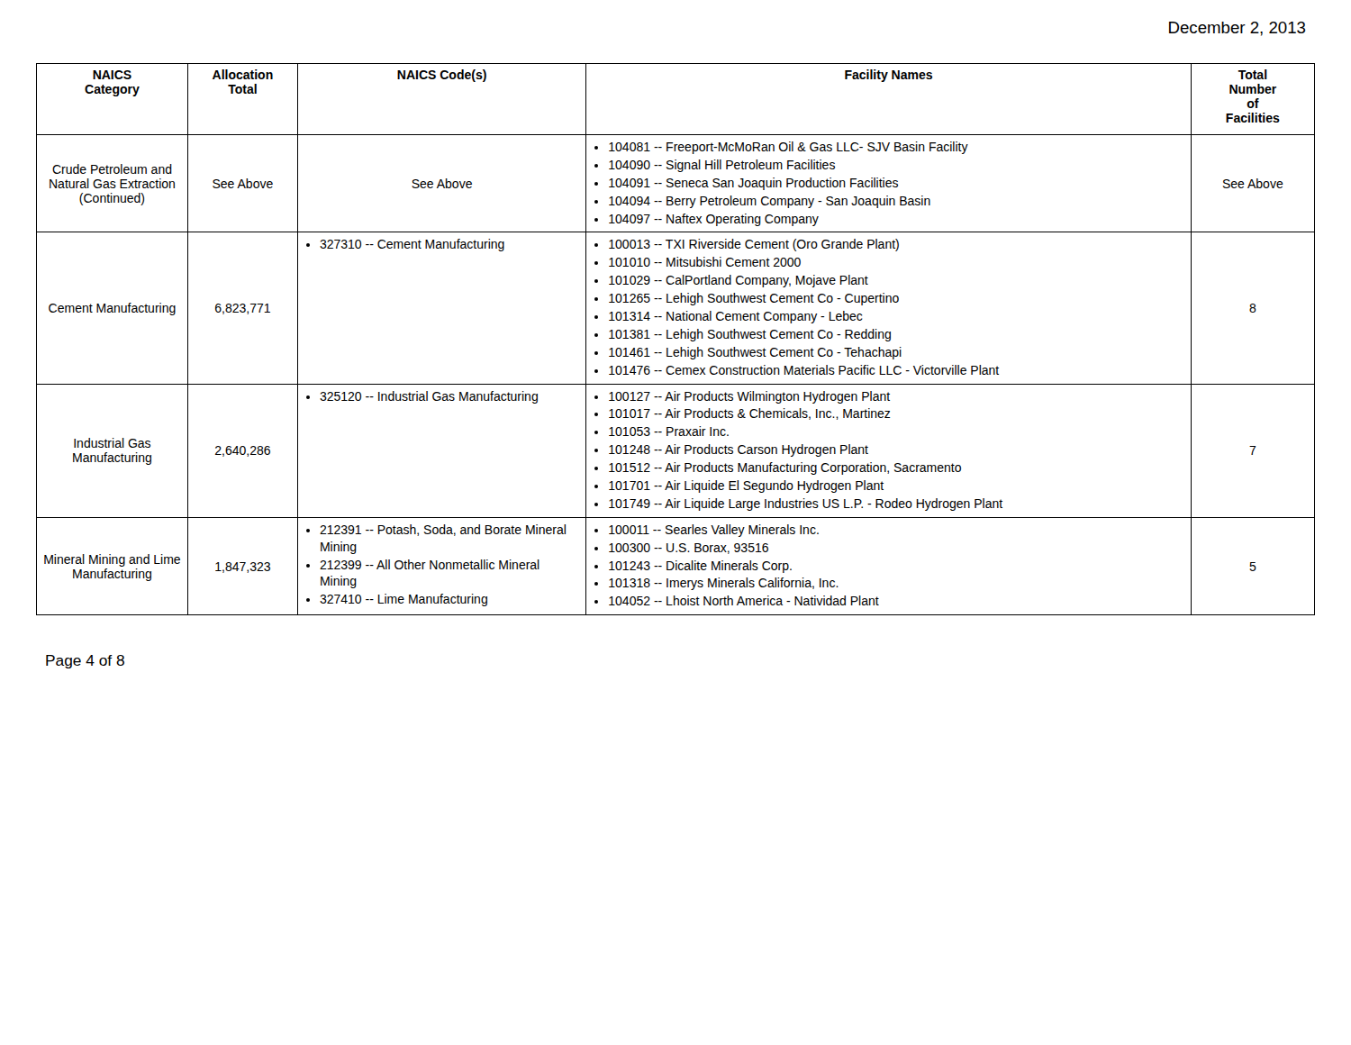December 2, 2013
| NAICS Category | Allocation Total | NAICS Code(s) | Facility Names | Total Number of Facilities |
| --- | --- | --- | --- | --- |
| Crude Petroleum and Natural Gas Extraction (Continued) | See Above | See Above | 104081 -- Freeport-McMoRan Oil & Gas LLC- SJV Basin Facility 104090 -- Signal Hill Petroleum Facilities 104091 -- Seneca San Joaquin Production Facilities 104094 -- Berry Petroleum Company - San Joaquin Basin 104097 -- Naftex Operating Company | See Above |
| Cement Manufacturing | 6,823,771 | 327310 -- Cement Manufacturing | 100013 -- TXI Riverside Cement (Oro Grande Plant) 101010 -- Mitsubishi Cement 2000 101029 -- CalPortland Company, Mojave Plant 101265 -- Lehigh Southwest Cement Co - Cupertino 101314 -- National Cement Company - Lebec 101381 -- Lehigh Southwest Cement Co - Redding 101461 -- Lehigh Southwest Cement Co - Tehachapi 101476 -- Cemex Construction Materials Pacific LLC - Victorville Plant | 8 |
| Industrial Gas Manufacturing | 2,640,286 | 325120 -- Industrial Gas Manufacturing | 100127 -- Air Products Wilmington Hydrogen Plant 101017 -- Air Products & Chemicals, Inc., Martinez 101053 -- Praxair Inc. 101248 -- Air Products Carson Hydrogen Plant 101512 -- Air Products Manufacturing Corporation, Sacramento 101701 -- Air Liquide El Segundo Hydrogen Plant 101749 -- Air Liquide Large Industries US L.P. - Rodeo Hydrogen Plant | 7 |
| Mineral Mining and Lime Manufacturing | 1,847,323 | 212391 -- Potash, Soda, and Borate Mineral Mining 212399 -- All Other Nonmetallic Mineral Mining 327410 -- Lime Manufacturing | 100011 -- Searles Valley Minerals Inc. 100300 -- U.S. Borax, 93516 101243 -- Dicalite Minerals Corp. 101318 -- Imerys Minerals California, Inc. 104052 -- Lhoist North America - Natividad Plant | 5 |
Page 4 of 8